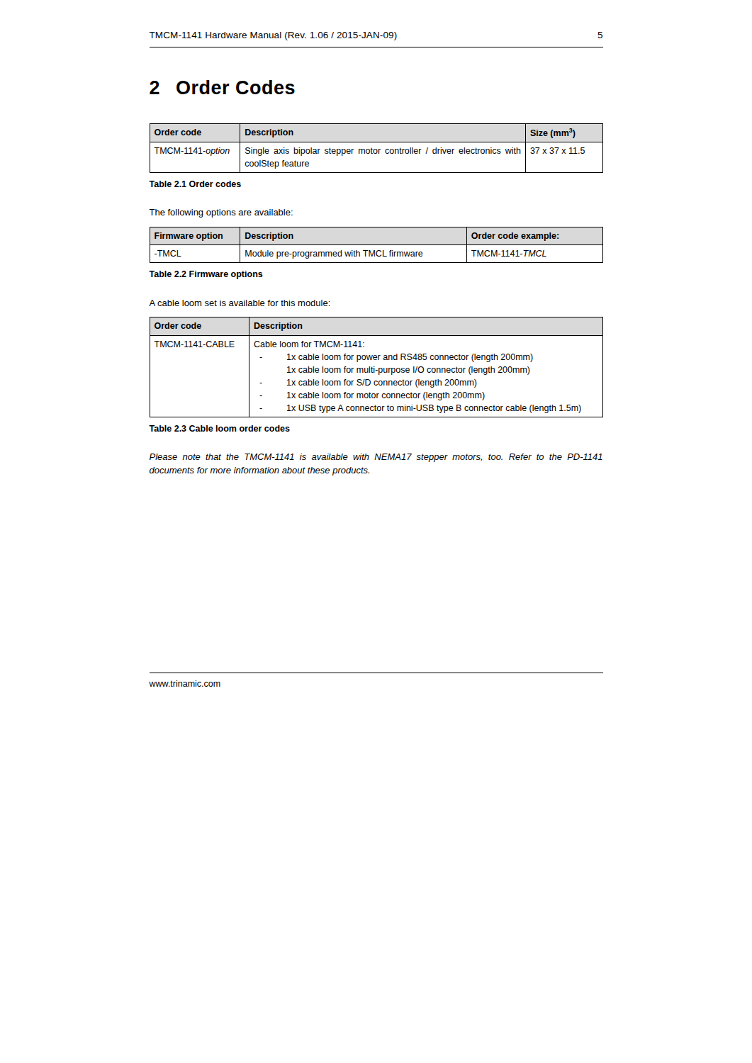TMCM-1141 Hardware Manual (Rev. 1.06 / 2015-JAN-09)
5
2 Order Codes
| Order code | Description | Size (mm 3 ) |
| --- | --- | --- |
| TMCM-1141- option | Single axis bipolar stepper motor controller / driver electronics with coolStep feature | 37 x 37 x 11.5 |
Table 2.1 Order codes
The following options are available:
| Firmware option | Description | Order code example: |
| --- | --- | --- |
| -TMCL | Module pre-programmed with TMCL firmware | TMCM-1141- TMCL |
Table 2.2 Firmware options
A cable loom set is available for this module:
| Order code | Description |
| --- | --- |
| TMCM-1141-CABLE | Cable loom for TMCM-1141: 1x cable loom for power and RS485 connector (length 200mm) 1x cable loom for multi-purpose I/O connector (length 200mm) 1x cable loom for S/D connector (length 200mm) 1x cable loom for motor connector (length 200mm) 1x USB type A connector to mini-USB type B connector cable (length 1.5m) |
Table 2.3 Cable loom order codes
Please note that the TMCM-1141 is available with NEMA17 stepper motors, too. Refer to the PD-1141 documents for more information about these products.
www.trinamic.com